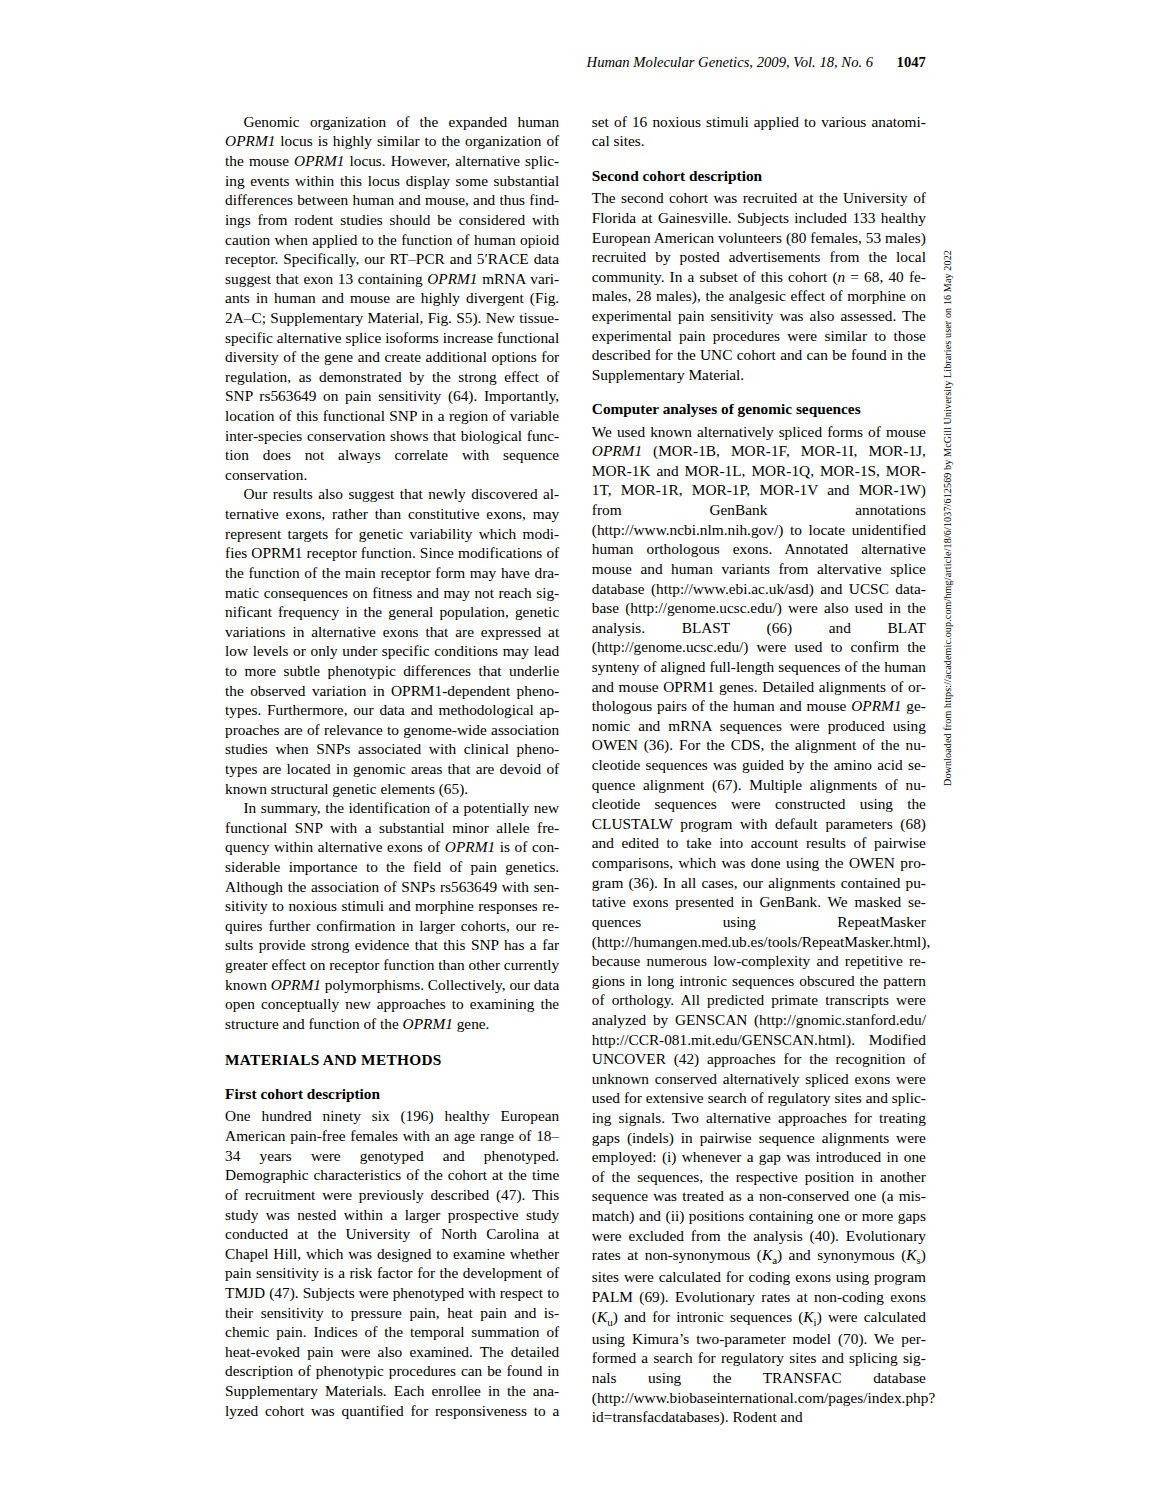Human Molecular Genetics, 2009, Vol. 18, No. 61047
Downloaded from https://academic.oup.com/hmg/article/18/6/1037/612569 by McGill University Libraries user on 16 May 2022
Genomic organization of the expanded human OPRM1 locus is highly similar to the organization of the mouse OPRM1 locus. However, alternative splicing events within this locus display some substantial differences between human and mouse, and thus findings from rodent studies should be considered with caution when applied to the function of human opioid receptor. Specifically, our RT–PCR and 5′RACE data suggest that exon 13 containing OPRM1 mRNA variants in human and mouse are highly divergent (Fig. 2A–C; Supplementary Material, Fig. S5). New tissue-specific alternative splice isoforms increase functional diversity of the gene and create additional options for regulation, as demonstrated by the strong effect of SNP rs563649 on pain sensitivity (64). Importantly, location of this functional SNP in a region of variable inter-species conservation shows that biological function does not always correlate with sequence conservation.
Our results also suggest that newly discovered alternative exons, rather than constitutive exons, may represent targets for genetic variability which modifies OPRM1 receptor function. Since modifications of the function of the main receptor form may have dramatic consequences on fitness and may not reach significant frequency in the general population, genetic variations in alternative exons that are expressed at low levels or only under specific conditions may lead to more subtle phenotypic differences that underlie the observed variation in OPRM1-dependent phenotypes. Furthermore, our data and methodological approaches are of relevance to genome-wide association studies when SNPs associated with clinical phenotypes are located in genomic areas that are devoid of known structural genetic elements (65).
In summary, the identification of a potentially new functional SNP with a substantial minor allele frequency within alternative exons of OPRM1 is of considerable importance to the field of pain genetics. Although the association of SNPs rs563649 with sensitivity to noxious stimuli and morphine responses requires further confirmation in larger cohorts, our results provide strong evidence that this SNP has a far greater effect on receptor function than other currently known OPRM1 polymorphisms. Collectively, our data open conceptually new approaches to examining the structure and function of the OPRM1 gene.
Materials and Methods
First cohort description
One hundred ninety six (196) healthy European American pain-free females with an age range of 18–34 years were genotyped and phenotyped. Demographic characteristics of the cohort at the time of recruitment were previously described (47). This study was nested within a larger prospective study conducted at the University of North Carolina at Chapel Hill, which was designed to examine whether pain sensitivity is a risk factor for the development of TMJD (47). Subjects were phenotyped with respect to their sensitivity to pressure pain, heat pain and ischemic pain. Indices of the temporal summation of heat-evoked pain were also examined. The detailed description of phenotypic procedures can be found in Supplementary Materials. Each enrollee in the analyzed cohort was quantified for responsiveness to a set of 16 noxious stimuli applied to various anatomical sites.
Second cohort description
The second cohort was recruited at the University of Florida at Gainesville. Subjects included 133 healthy European American volunteers (80 females, 53 males) recruited by posted advertisements from the local community. In a subset of this cohort (n = 68, 40 females, 28 males), the analgesic effect of morphine on experimental pain sensitivity was also assessed. The experimental pain procedures were similar to those described for the UNC cohort and can be found in the Supplementary Material.
Computer analyses of genomic sequences
We used known alternatively spliced forms of mouse OPRM1 (MOR-1B, MOR-1F, MOR-1I, MOR-1J, MOR-1K and MOR-1L, MOR-1Q, MOR-1S, MOR-1T, MOR-1R, MOR-1P, MOR-1V and MOR-1W) from GenBank annotations (http://www.ncbi.nlm.nih.gov/) to locate unidentified human orthologous exons. Annotated alternative mouse and human variants from altervative splice database (http://www.ebi.ac.uk/asd) and UCSC database (http://genome.ucsc.edu/) were also used in the analysis. BLAST (66) and BLAT (http://genome.ucsc.edu/) were used to confirm the synteny of aligned full-length sequences of the human and mouse OPRM1 genes. Detailed alignments of orthologous pairs of the human and mouse OPRM1 genomic and mRNA sequences were produced using OWEN (36). For the CDS, the alignment of the nucleotide sequences was guided by the amino acid sequence alignment (67). Multiple alignments of nucleotide sequences were constructed using the CLUSTALW program with default parameters (68) and edited to take into account results of pairwise comparisons, which was done using the OWEN program (36). In all cases, our alignments contained putative exons presented in GenBank. We masked sequences using RepeatMasker (http://humangen.med.ub.es/tools/RepeatMasker.html), because numerous low-complexity and repetitive regions in long intronic sequences obscured the pattern of orthology. All predicted primate transcripts were analyzed by GENSCAN (http://gnomic.stanford.edu/ http://CCR-081.mit.edu/GENSCAN.html). Modified UNCOVER (42) approaches for the recognition of unknown conserved alternatively spliced exons were used for extensive search of regulatory sites and splicing signals. Two alternative approaches for treating gaps (indels) in pairwise sequence alignments were employed: (i) whenever a gap was introduced in one of the sequences, the respective position in another sequence was treated as a non-conserved one (a mismatch) and (ii) positions containing one or more gaps were excluded from the analysis (40). Evolutionary rates at non-synonymous (Ka) and synonymous (Ks) sites were calculated for coding exons using program PALM (69). Evolutionary rates at non-coding exons (Ku) and for intronic sequences (Ki) were calculated using Kimura’s two-parameter model (70). We performed a search for regulatory sites and splicing signals using the TRANSFAC database (http://www.biobaseinternational.com/pages/index.php? id=transfacdatabases). Rodent and